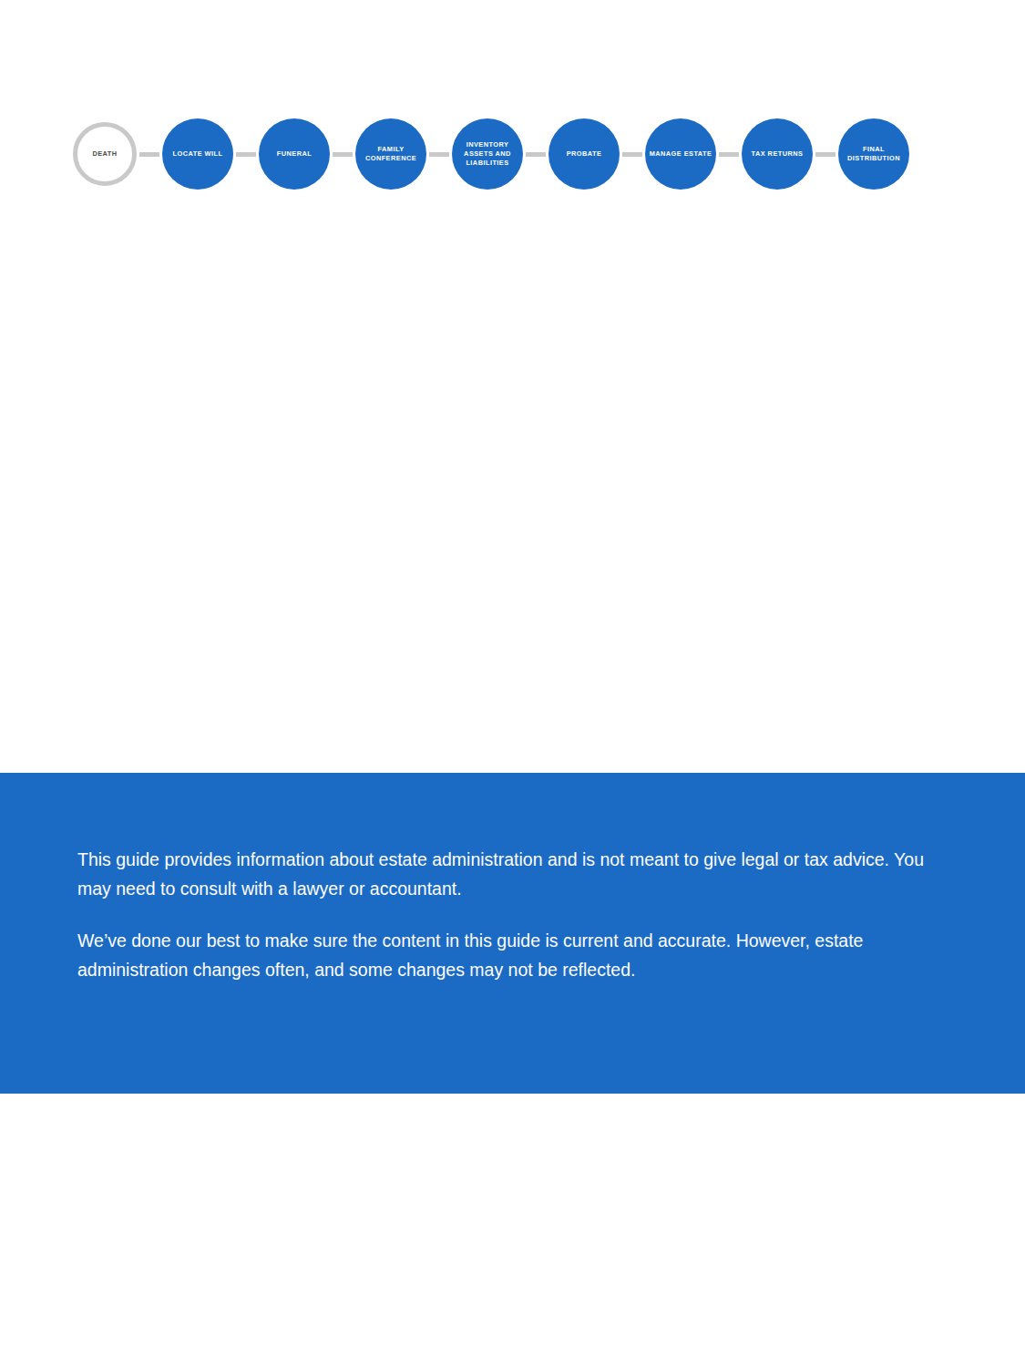Death
Locate Will
Funeral
Family Conference
Inventory Assets and Liabilities
Probate
Manage Estate
Tax Returns
Final Distribution
This guide provides information about estate administration and is not meant to give legal or tax advice. You may need to consult with a lawyer or accountant.
We’ve done our best to make sure the content in this guide is current and accurate. However, estate administration changes often, and some changes may not be reflected.